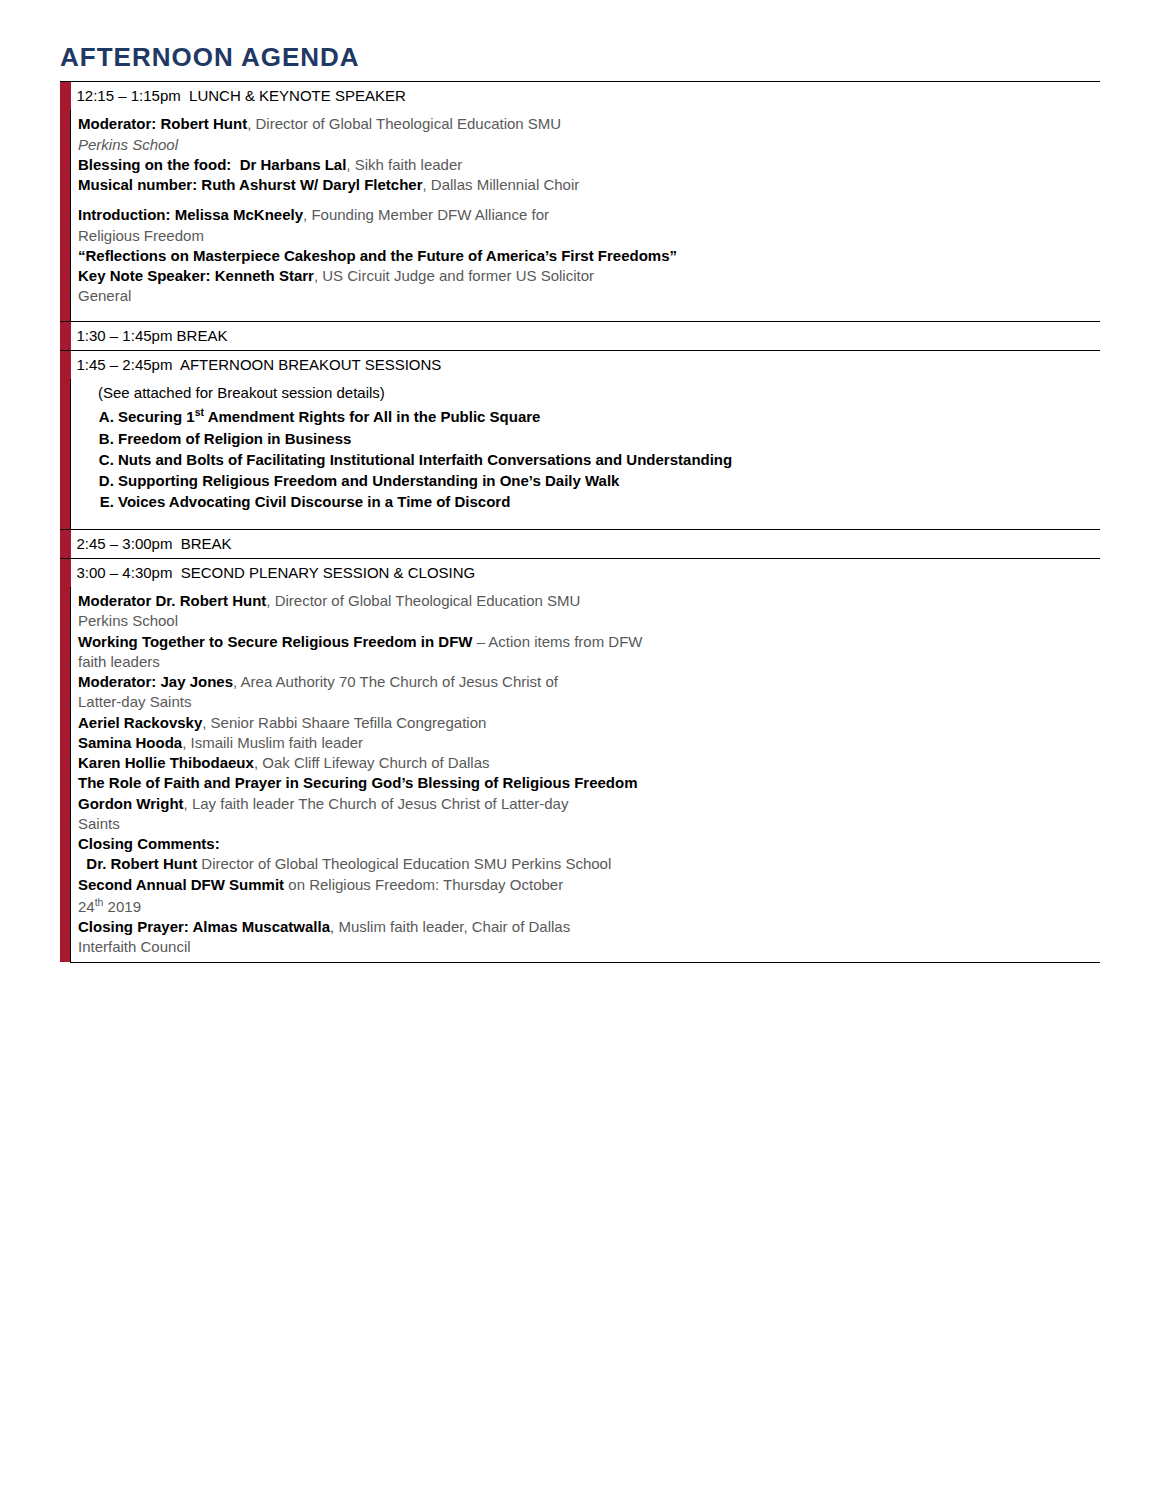AFTERNOON AGENDA
| | 12:15 – 1:15pm LUNCH & KEYNOTE SPEAKER |
| | Moderator: Robert Hunt , Director of Global Theological Education SMU Perkins School Blessing on the food: Dr Harbans Lal , Sikh faith leader Musical number: Ruth Ashurst W/ Daryl Fletcher , Dallas Millennial Choir Introduction: Melissa McKneely , Founding Member DFW Alliance for Religious Freedom “Reflections on Masterpiece Cakeshop and the Future of America’s First Freedoms” Key Note Speaker: Kenneth Starr , US Circuit Judge and former US Solicitor General |
| | 1:30 – 1:45pm BREAK |
| | 1:45 – 2:45pm AFTERNOON BREAKOUT SESSIONS |
| | (See attached for Breakout session details) Securing 1 st Amendment Rights for All in the Public Square Freedom of Religion in Business Nuts and Bolts of Facilitating Institutional Interfaith Conversations and Understanding Supporting Religious Freedom and Understanding in One’s Daily Walk Voices Advocating Civil Discourse in a Time of Discord |
| | 2:45 – 3:00pm BREAK |
| | 3:00 – 4:30pm SECOND PLENARY SESSION & CLOSING |
| | Moderator Dr. Robert Hunt , Director of Global Theological Education SMU Perkins School Working Together to Secure Religious Freedom in DFW – Action items from DFW faith leaders Moderator: Jay Jones , Area Authority 70 The Church of Jesus Christ of Latter-day Saints Aeriel Rackovsky , Senior Rabbi Shaare Tefilla Congregation Samina Hooda , Ismaili Muslim faith leader Karen Hollie Thibodaeux , Oak Cliff Lifeway Church of Dallas The Role of Faith and Prayer in Securing God’s Blessing of Religious Freedom Gordon Wright , Lay faith leader The Church of Jesus Christ of Latter-day Saints Closing Comments: Dr. Robert Hunt Director of Global Theological Education SMU Perkins School Second Annual DFW Summit on Religious Freedom: Thursday October 24 th 2019 Closing Prayer: Almas Muscatwalla , Muslim faith leader, Chair of Dallas Interfaith Council |